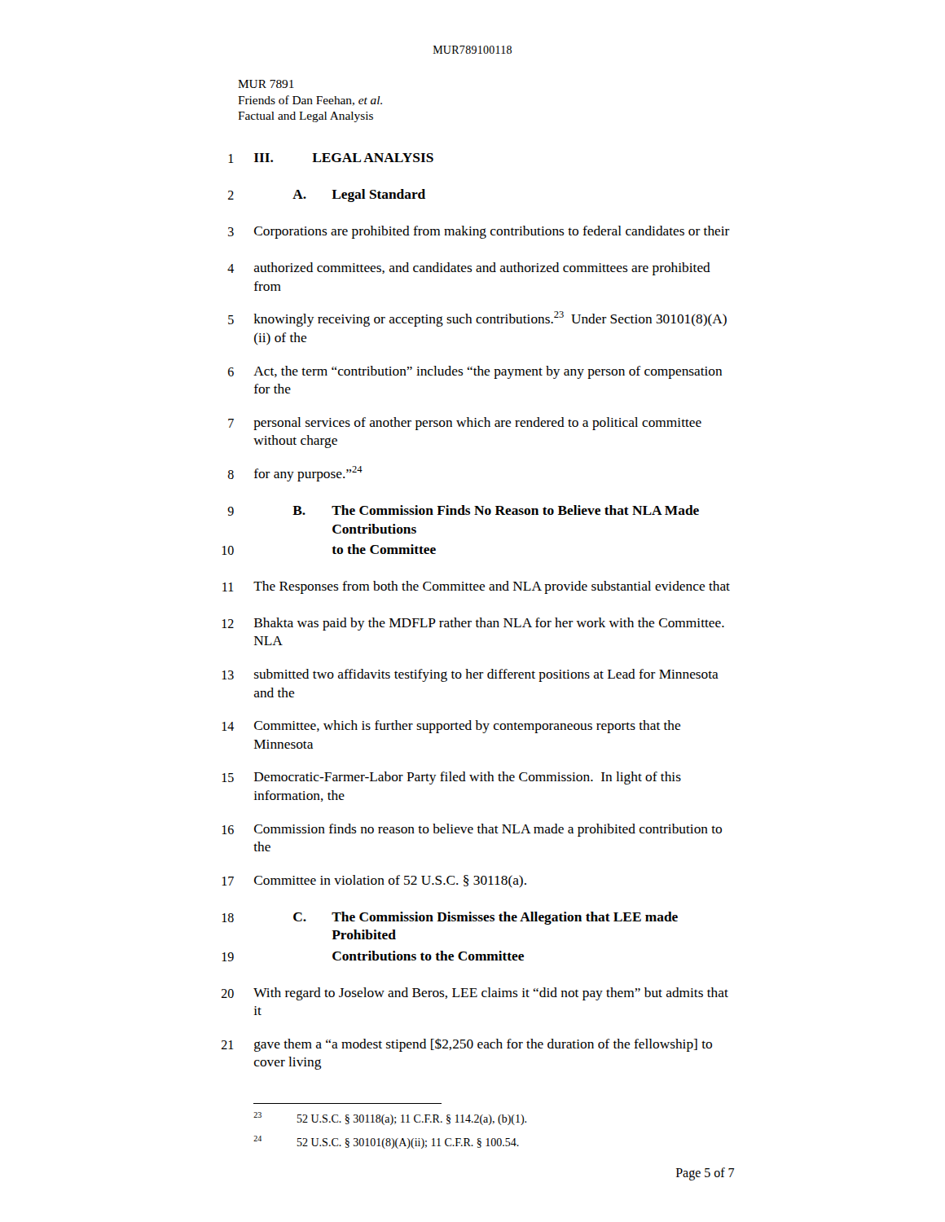MUR789100118
MUR 7891
Friends of Dan Feehan, et al.
Factual and Legal Analysis
III. LEGAL ANALYSIS
A. Legal Standard
Corporations are prohibited from making contributions to federal candidates or their
authorized committees, and candidates and authorized committees are prohibited from
knowingly receiving or accepting such contributions.23 Under Section 30101(8)(A)(ii) of the
Act, the term “contribution” includes “the payment by any person of compensation for the
personal services of another person which are rendered to a political committee without charge
for any purpose.”24
B. The Commission Finds No Reason to Believe that NLA Made Contributions
to the Committee
The Responses from both the Committee and NLA provide substantial evidence that
Bhakta was paid by the MDFLP rather than NLA for her work with the Committee. NLA
submitted two affidavits testifying to her different positions at Lead for Minnesota and the
Committee, which is further supported by contemporaneous reports that the Minnesota
Democratic-Farmer-Labor Party filed with the Commission. In light of this information, the
Commission finds no reason to believe that NLA made a prohibited contribution to the
Committee in violation of 52 U.S.C. § 30118(a).
C. The Commission Dismisses the Allegation that LEE made Prohibited
Contributions to the Committee
With regard to Joselow and Beros, LEE claims it “did not pay them” but admits that it
gave them a “a modest stipend [$2,250 each for the duration of the fellowship] to cover living
23 52 U.S.C. § 30118(a); 11 C.F.R. § 114.2(a), (b)(1).
24 52 U.S.C. § 30101(8)(A)(ii); 11 C.F.R. § 100.54.
Page 5 of 7